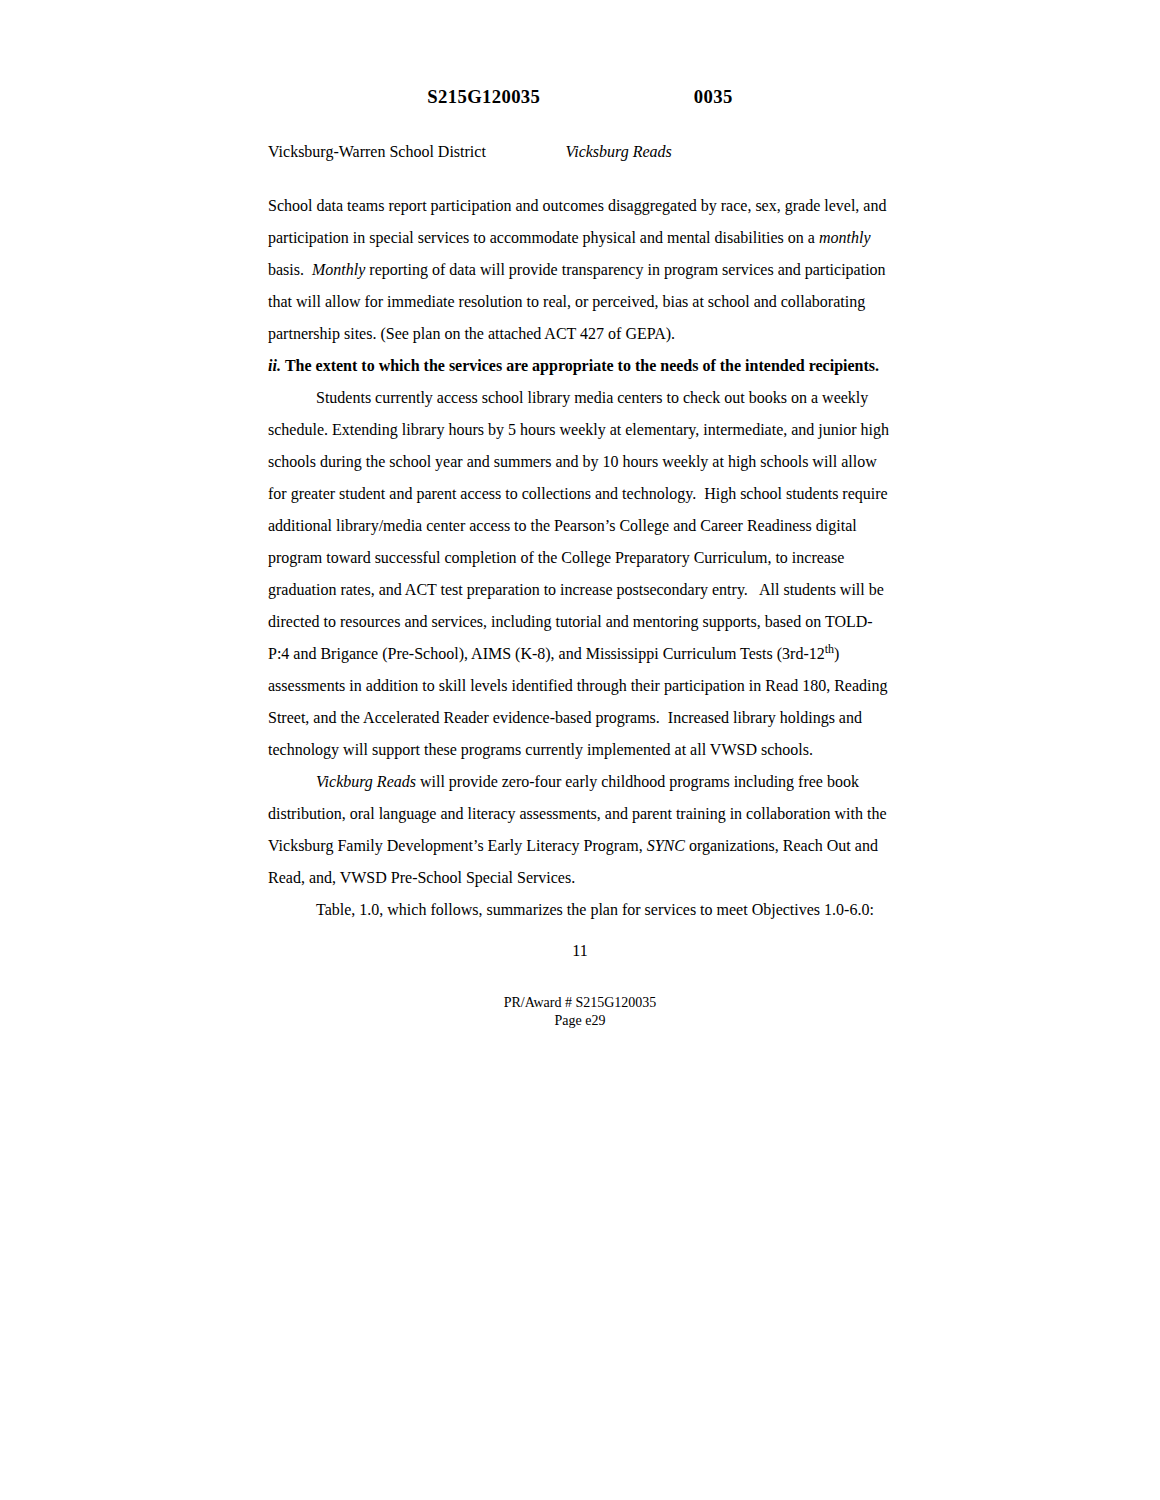S215G1200350035
Vicksburg-Warren School District Vicksburg Reads
School data teams report participation and outcomes disaggregated by race, sex, grade level, and participation in special services to accommodate physical and mental disabilities on a monthly basis. Monthly reporting of data will provide transparency in program services and participation that will allow for immediate resolution to real, or perceived, bias at school and collaborating partnership sites. (See plan on the attached ACT 427 of GEPA).
ii. The extent to which the services are appropriate to the needs of the intended recipients.
Students currently access school library media centers to check out books on a weekly schedule. Extending library hours by 5 hours weekly at elementary, intermediate, and junior high schools during the school year and summers and by 10 hours weekly at high schools will allow for greater student and parent access to collections and technology. High school students require additional library/media center access to the Pearson’s College and Career Readiness digital program toward successful completion of the College Preparatory Curriculum, to increase graduation rates, and ACT test preparation to increase postsecondary entry. All students will be directed to resources and services, including tutorial and mentoring supports, based on TOLD-P:4 and Brigance (Pre-School), AIMS (K-8), and Mississippi Curriculum Tests (3rd-12th) assessments in addition to skill levels identified through their participation in Read 180, Reading Street, and the Accelerated Reader evidence-based programs. Increased library holdings and technology will support these programs currently implemented at all VWSD schools.
Vickburg Reads will provide zero-four early childhood programs including free book distribution, oral language and literacy assessments, and parent training in collaboration with the Vicksburg Family Development’s Early Literacy Program, SYNC organizations, Reach Out and Read, and, VWSD Pre-School Special Services.
Table, 1.0, which follows, summarizes the plan for services to meet Objectives 1.0-6.0:
11
PR/Award # S215G120035
Page e29